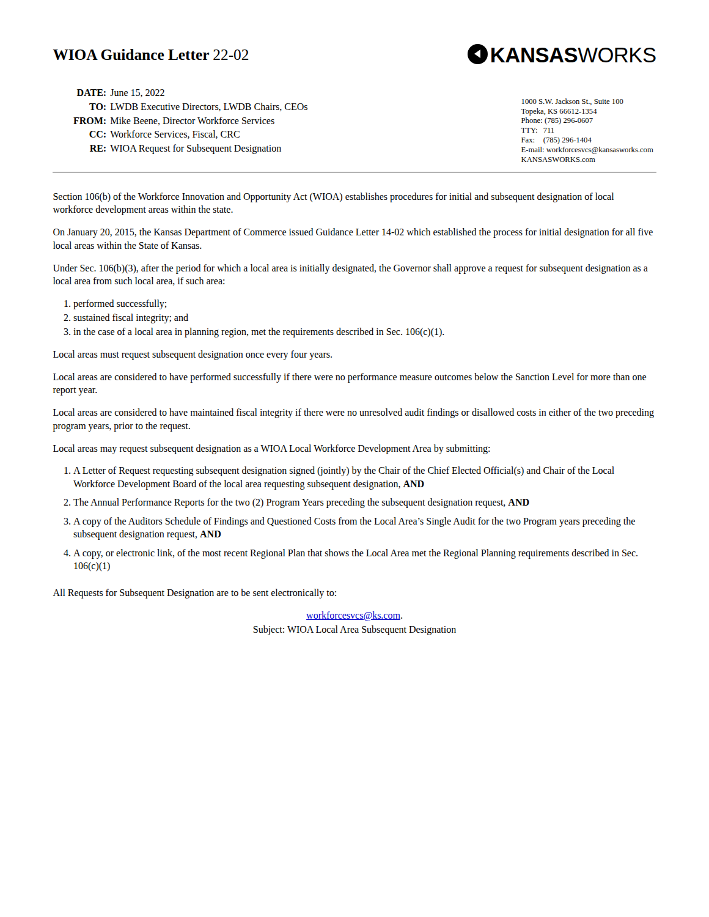WIOA Guidance Letter 22-02
KANSASWORKS
| DATE: | June 15, 2022 |
| TO: | LWDB Executive Directors, LWDB Chairs, CEOs |
| FROM: | Mike Beene, Director Workforce Services |
| CC: | Workforce Services, Fiscal, CRC |
| RE: | WIOA Request for Subsequent Designation |
1000 S.W. Jackson St., Suite 100
Topeka, KS 66612-1354
Phone: (785) 296-0607
TTY: 711
Fax: (785) 296-1404
E-mail: workforcesvcs@kansasworks.com
KANSASWORKS.com
Section 106(b) of the Workforce Innovation and Opportunity Act (WIOA) establishes procedures for initial and subsequent designation of local workforce development areas within the state.
On January 20, 2015, the Kansas Department of Commerce issued Guidance Letter 14-02 which established the process for initial designation for all five local areas within the State of Kansas.
Under Sec. 106(b)(3), after the period for which a local area is initially designated, the Governor shall approve a request for subsequent designation as a local area from such local area, if such area:
performed successfully;
sustained fiscal integrity; and
in the case of a local area in planning region, met the requirements described in Sec. 106(c)(1).
Local areas must request subsequent designation once every four years.
Local areas are considered to have performed successfully if there were no performance measure outcomes below the Sanction Level for more than one report year.
Local areas are considered to have maintained fiscal integrity if there were no unresolved audit findings or disallowed costs in either of the two preceding program years, prior to the request.
Local areas may request subsequent designation as a WIOA Local Workforce Development Area by submitting:
A Letter of Request requesting subsequent designation signed (jointly) by the Chair of the Chief Elected Official(s) and Chair of the Local Workforce Development Board of the local area requesting subsequent designation, AND
The Annual Performance Reports for the two (2) Program Years preceding the subsequent designation request, AND
A copy of the Auditors Schedule of Findings and Questioned Costs from the Local Area’s Single Audit for the two Program years preceding the subsequent designation request, AND
A copy, or electronic link, of the most recent Regional Plan that shows the Local Area met the Regional Planning requirements described in Sec. 106(c)(1)
All Requests for Subsequent Designation are to be sent electronically to:
workforcesvcs@ks.com.
Subject: WIOA Local Area Subsequent Designation